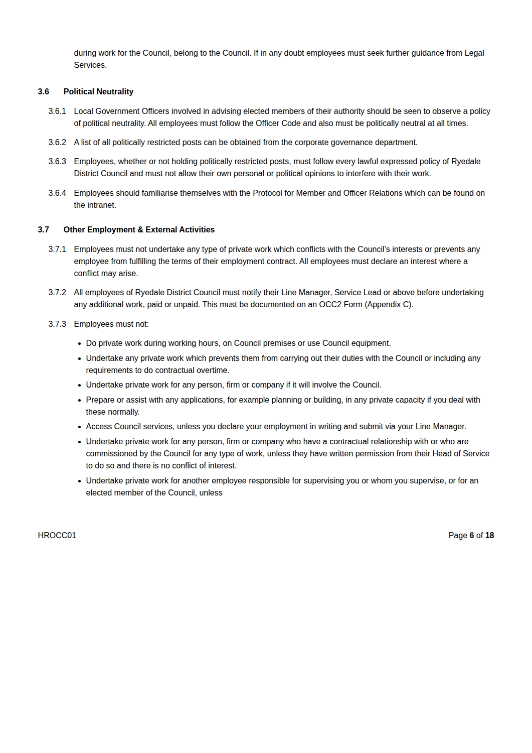during work for the Council, belong to the Council. If in any doubt employees must seek further guidance from Legal Services.
3.6 Political Neutrality
3.6.1 Local Government Officers involved in advising elected members of their authority should be seen to observe a policy of political neutrality. All employees must follow the Officer Code and also must be politically neutral at all times.
3.6.2 A list of all politically restricted posts can be obtained from the corporate governance department.
3.6.3 Employees, whether or not holding politically restricted posts, must follow every lawful expressed policy of Ryedale District Council and must not allow their own personal or political opinions to interfere with their work.
3.6.4 Employees should familiarise themselves with the Protocol for Member and Officer Relations which can be found on the intranet.
3.7 Other Employment & External Activities
3.7.1 Employees must not undertake any type of private work which conflicts with the Council’s interests or prevents any employee from fulfilling the terms of their employment contract. All employees must declare an interest where a conflict may arise.
3.7.2 All employees of Ryedale District Council must notify their Line Manager, Service Lead or above before undertaking any additional work, paid or unpaid. This must be documented on an OCC2 Form (Appendix C).
3.7.3 Employees must not:
Do private work during working hours, on Council premises or use Council equipment.
Undertake any private work which prevents them from carrying out their duties with the Council or including any requirements to do contractual overtime.
Undertake private work for any person, firm or company if it will involve the Council.
Prepare or assist with any applications, for example planning or building, in any private capacity if you deal with these normally.
Access Council services, unless you declare your employment in writing and submit via your Line Manager.
Undertake private work for any person, firm or company who have a contractual relationship with or who are commissioned by the Council for any type of work, unless they have written permission from their Head of Service to do so and there is no conflict of interest.
Undertake private work for another employee responsible for supervising you or whom you supervise, or for an elected member of the Council, unless
HROCC01 Page 6 of 18